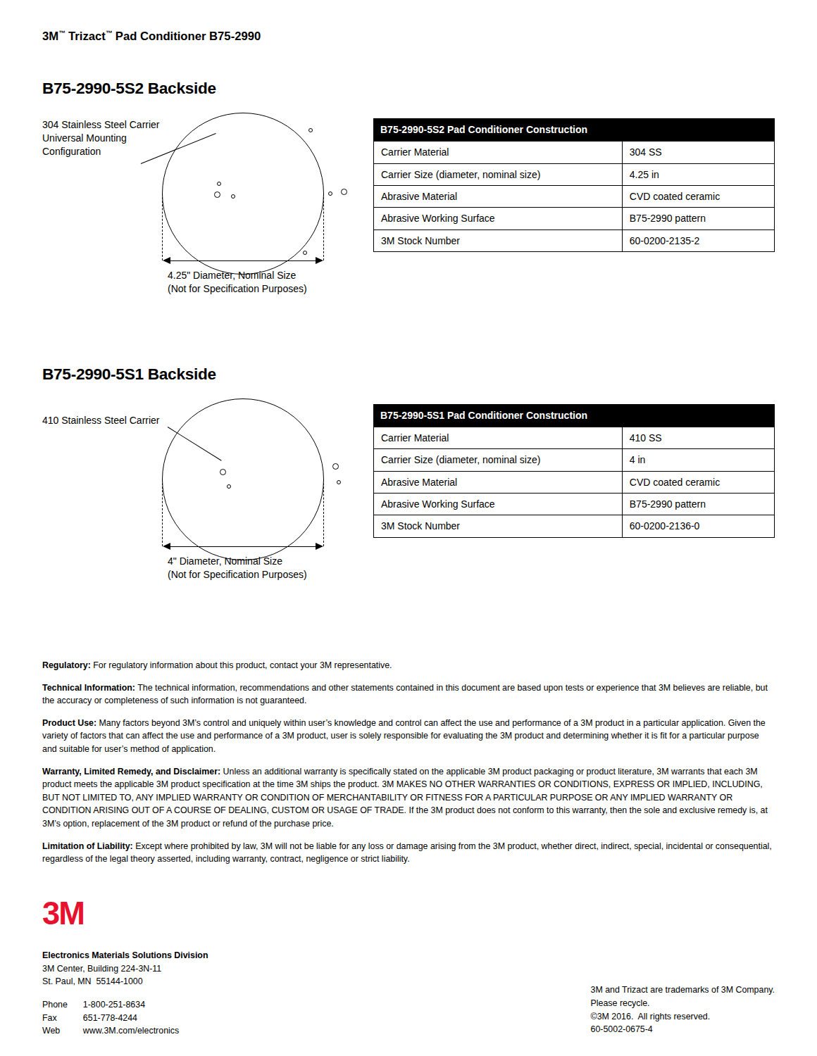3M™ Trizact™ Pad Conditioner B75-2990
B75-2990-5S2 Backside
304 Stainless Steel Carrier
Universal Mounting
Configuration
4.25" Diameter, Nominal Size
(Not for Specification Purposes)
B75-2990-5S2 Pad Conditioner Construction
| Carrier Material | 304 SS |
| Carrier Size (diameter, nominal size) | 4.25 in |
| Abrasive Material | CVD coated ceramic |
| Abrasive Working Surface | B75-2990 pattern |
| 3M Stock Number | 60-0200-2135-2 |
B75-2990-5S1 Backside
410 Stainless Steel Carrier
4" Diameter, Nominal Size
(Not for Specification Purposes)
B75-2990-5S1 Pad Conditioner Construction
| Carrier Material | 410 SS |
| Carrier Size (diameter, nominal size) | 4 in |
| Abrasive Material | CVD coated ceramic |
| Abrasive Working Surface | B75-2990 pattern |
| 3M Stock Number | 60-0200-2136-0 |
Regulatory: For regulatory information about this product, contact your 3M representative.
Technical Information: The technical information, recommendations and other statements contained in this document are based upon tests or experience that 3M believes are reliable, but the accuracy or completeness of such information is not guaranteed.
Product Use: Many factors beyond 3M’s control and uniquely within user’s knowledge and control can affect the use and performance of a 3M product in a particular application. Given the variety of factors that can affect the use and performance of a 3M product, user is solely responsible for evaluating the 3M product and determining whether it is fit for a particular purpose and suitable for user’s method of application.
Warranty, Limited Remedy, and Disclaimer: Unless an additional warranty is specifically stated on the applicable 3M product packaging or product literature, 3M warrants that each 3M product meets the applicable 3M product specification at the time 3M ships the product. 3M MAKES NO OTHER WARRANTIES OR CONDITIONS, EXPRESS OR IMPLIED, INCLUDING, BUT NOT LIMITED TO, ANY IMPLIED WARRANTY OR CONDITION OF MERCHANTABILITY OR FITNESS FOR A PARTICULAR PURPOSE OR ANY IMPLIED WARRANTY OR CONDITION ARISING OUT OF A COURSE OF DEALING, CUSTOM OR USAGE OF TRADE. If the 3M product does not conform to this warranty, then the sole and exclusive remedy is, at 3M’s option, replacement of the 3M product or refund of the purchase price.
Limitation of Liability: Except where prohibited by law, 3M will not be liable for any loss or damage arising from the 3M product, whether direct, indirect, special, incidental or consequential, regardless of the legal theory asserted, including warranty, contract, negligence or strict liability.
3M
Electronics Materials Solutions Division
3M Center, Building 224-3N-11
St. Paul, MN 55144-1000
| Phone | 1-800-251-8634 |
| Fax | 651-778-4244 |
| Web | www.3M.com/electronics |
3M and Trizact are trademarks of 3M Company.
Please recycle.
©3M 2016. All rights reserved.
60-5002-0675-4